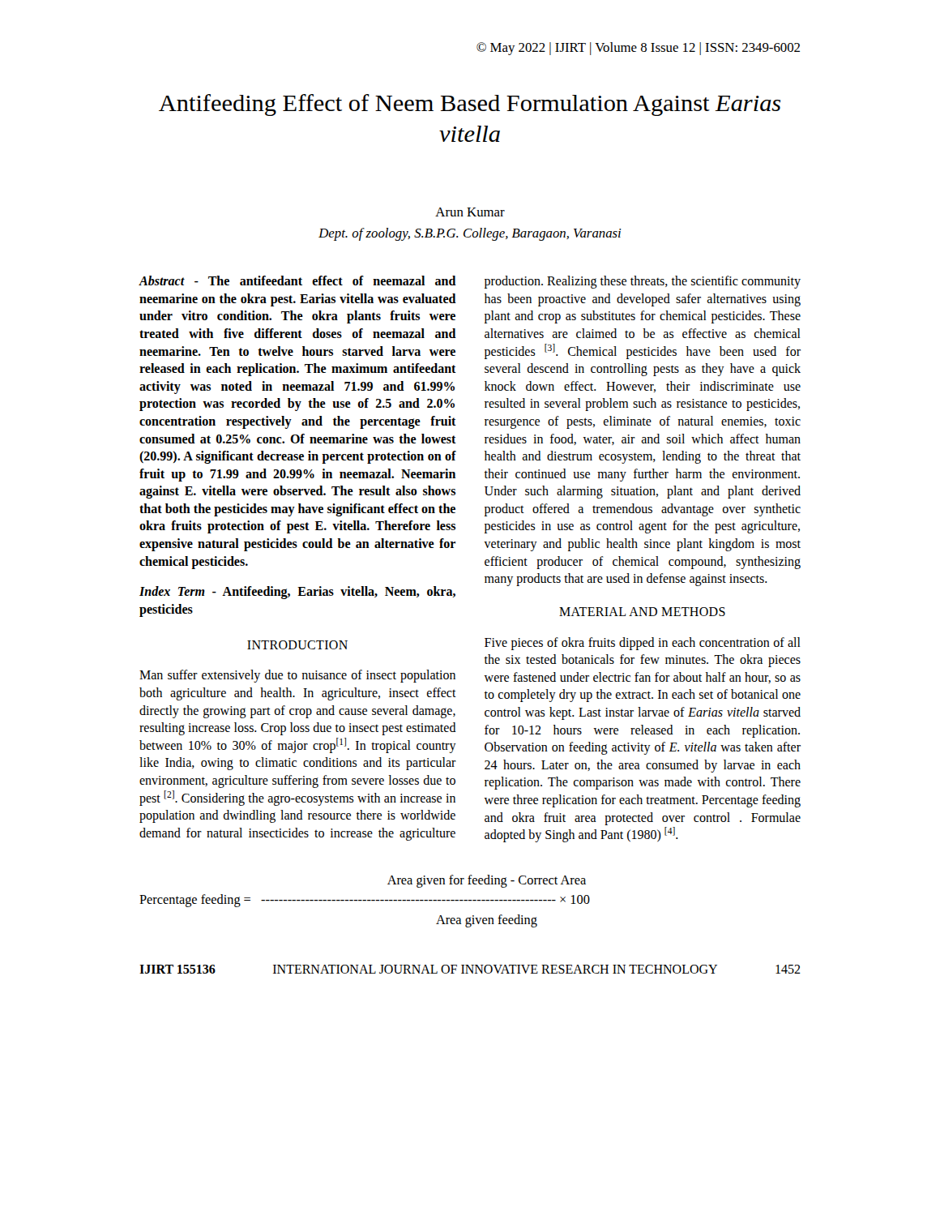© May 2022 | IJIRT | Volume 8 Issue 12 | ISSN: 2349-6002
Antifeeding Effect of Neem Based Formulation Against Earias vitella
Arun Kumar
Dept. of zoology, S.B.P.G. College, Baragaon, Varanasi
Abstract - The antifeedant effect of neemazal and neemarine on the okra pest. Earias vitella was evaluated under vitro condition. The okra plants fruits were treated with five different doses of neemazal and neemarine. Ten to twelve hours starved larva were released in each replication. The maximum antifeedant activity was noted in neemazal 71.99 and 61.99% protection was recorded by the use of 2.5 and 2.0% concentration respectively and the percentage fruit consumed at 0.25% conc. Of neemarine was the lowest (20.99). A significant decrease in percent protection on of fruit up to 71.99 and 20.99% in neemazal. Neemarin against E. vitella were observed. The result also shows that both the pesticides may have significant effect on the okra fruits protection of pest E. vitella. Therefore less expensive natural pesticides could be an alternative for chemical pesticides.
Index Term - Antifeeding, Earias vitella, Neem, okra, pesticides
Introduction
Man suffer extensively due to nuisance of insect population both agriculture and health. In agriculture, insect effect directly the growing part of crop and cause several damage, resulting increase loss. Crop loss due to insect pest estimated between 10% to 30% of major crop[1]. In tropical country like India, owing to climatic conditions and its particular environment, agriculture suffering from severe losses due to pest [2]. Considering the agro-ecosystems with an increase in population and dwindling land resource there is worldwide demand for natural insecticides to increase the agriculture production. Realizing these threats, the scientific community has been proactive and developed safer alternatives using plant and crop as substitutes for chemical pesticides. These alternatives are claimed to be as effective as chemical pesticides [3]. Chemical pesticides have been used for several descend in controlling pests as they have a quick knock down effect. However, their indiscriminate use resulted in several problem such as resistance to pesticides, resurgence of pests, eliminate of natural enemies, toxic residues in food, water, air and soil which affect human health and diestrum ecosystem, lending to the threat that their continued use many further harm the environment. Under such alarming situation, plant and plant derived product offered a tremendous advantage over synthetic pesticides in use as control agent for the pest agriculture, veterinary and public health since plant kingdom is most efficient producer of chemical compound, synthesizing many products that are used in defense against insects.
Material and Methods
Five pieces of okra fruits dipped in each concentration of all the six tested botanicals for few minutes. The okra pieces were fastened under electric fan for about half an hour, so as to completely dry up the extract. In each set of botanical one control was kept. Last instar larvae of Earias vitella starved for 10-12 hours were released in each replication. Observation on feeding activity of E. vitella was taken after 24 hours. Later on, the area consumed by larvae in each replication. The comparison was made with control. There were three replication for each treatment. Percentage feeding and okra fruit area protected over control . Formulae adopted by Singh and Pant (1980) [4].
Area given for feeding - Correct Area Percentage feeding = ------------------------------------------------------------------- × 100 Area given feeding
IJIRT 155136 INTERNATIONAL JOURNAL OF INNOVATIVE RESEARCH IN TECHNOLOGY 1452